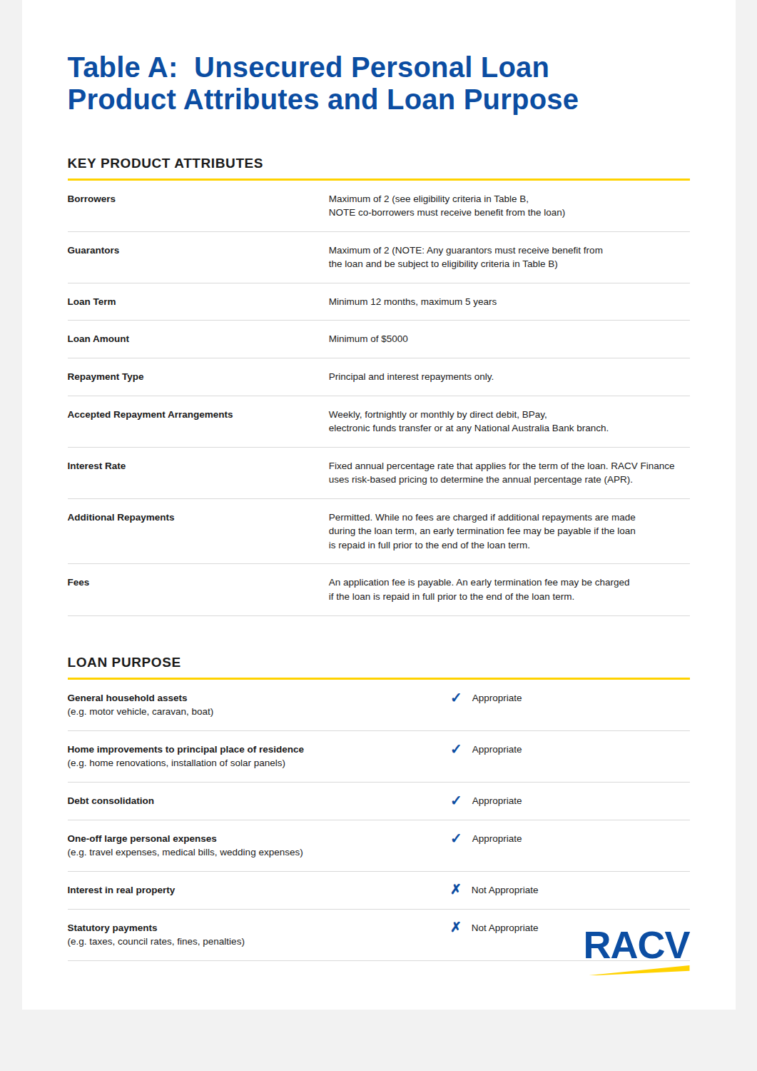Table A: Unsecured Personal LoanProduct Attributes and Loan Purpose
Key Product Attributes
| Borrowers | Maximum of 2 (see eligibility criteria in Table B, NOTE co-borrowers must receive benefit from the loan) |
| Guarantors | Maximum of 2 (NOTE: Any guarantors must receive benefit from the loan and be subject to eligibility criteria in Table B) |
| Loan Term | Minimum 12 months, maximum 5 years |
| Loan Amount | Minimum of $5000 |
| Repayment Type | Principal and interest repayments only. |
| Accepted Repayment Arrangements | Weekly, fortnightly or monthly by direct debit, BPay, electronic funds transfer or at any National Australia Bank branch. |
| Interest Rate | Fixed annual percentage rate that applies for the term of the loan. RACV Finance uses risk-based pricing to determine the annual percentage rate (APR). |
| Additional Repayments | Permitted. While no fees are charged if additional repayments are made during the loan term, an early termination fee may be payable if the loan is repaid in full prior to the end of the loan term. |
| Fees | An application fee is payable. An early termination fee may be charged if the loan is repaid in full prior to the end of the loan term. |
Loan Purpose
| General household assets (e.g. motor vehicle, caravan, boat) | ✓ Appropriate |
| Home improvements to principal place of residence (e.g. home renovations, installation of solar panels) | ✓ Appropriate |
| Debt consolidation | ✓ Appropriate |
| One-off large personal expenses (e.g. travel expenses, medical bills, wedding expenses) | ✓ Appropriate |
| Interest in real property | ✗ Not Appropriate |
| Statutory payments (e.g. taxes, council rates, fines, penalties) | ✗ Not Appropriate |
RACV